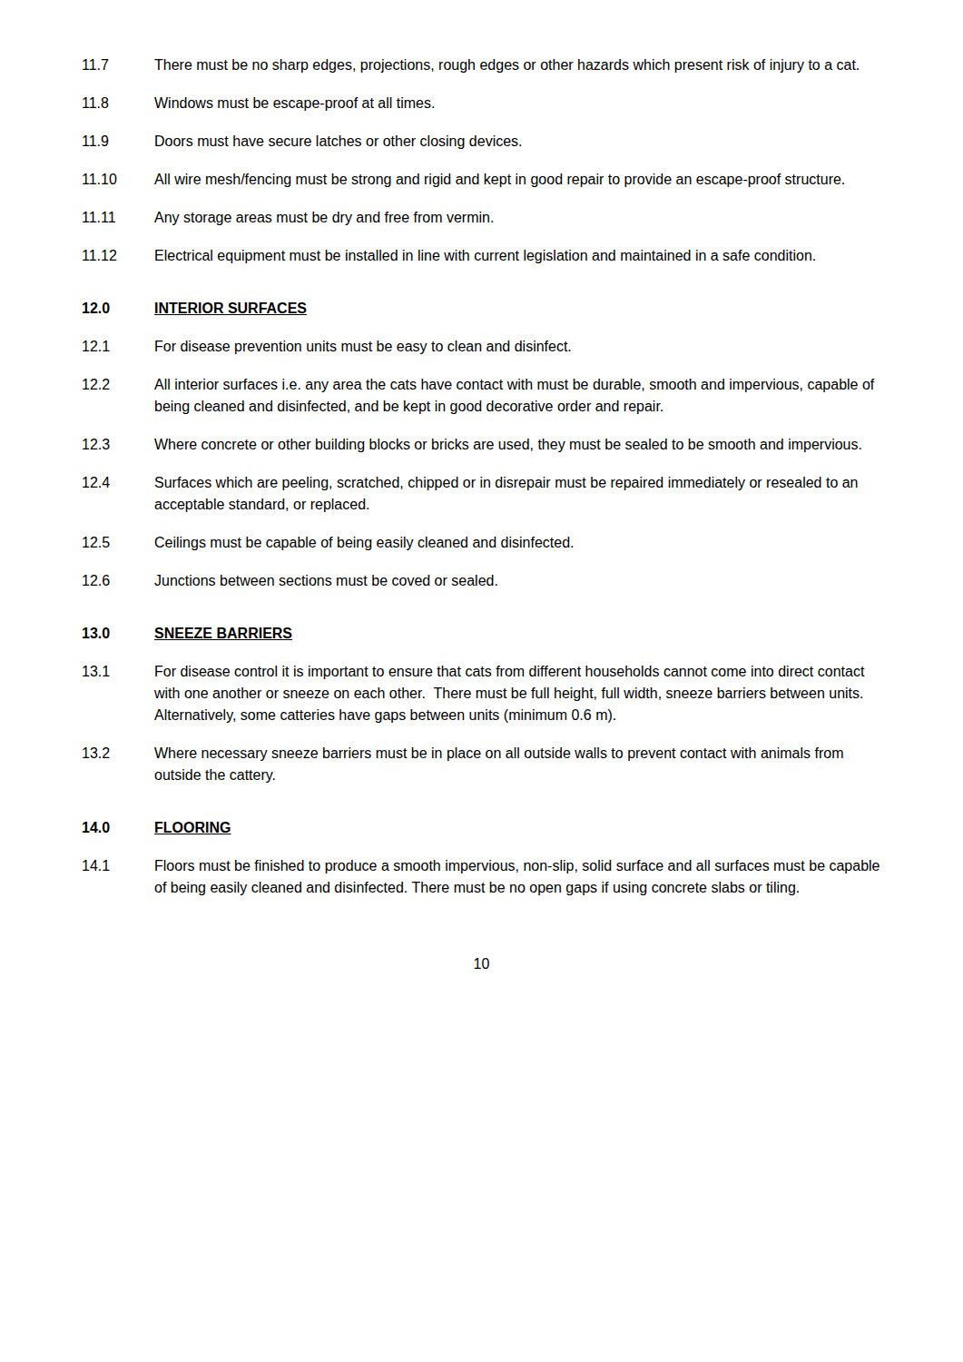11.7
There must be no sharp edges, projections, rough edges or other hazards which present risk of injury to a cat.
11.8
Windows must be escape-proof at all times.
11.9
Doors must have secure latches or other closing devices.
11.10
All wire mesh/fencing must be strong and rigid and kept in good repair to provide an escape-proof structure.
11.11
Any storage areas must be dry and free from vermin.
11.12
Electrical equipment must be installed in line with current legislation and maintained in a safe condition.
12.0 INTERIOR SURFACES
12.1
For disease prevention units must be easy to clean and disinfect.
12.2
All interior surfaces i.e. any area the cats have contact with must be durable, smooth and impervious, capable of being cleaned and disinfected, and be kept in good decorative order and repair.
12.3
Where concrete or other building blocks or bricks are used, they must be sealed to be smooth and impervious.
12.4
Surfaces which are peeling, scratched, chipped or in disrepair must be repaired immediately or resealed to an acceptable standard, or replaced.
12.5
Ceilings must be capable of being easily cleaned and disinfected.
12.6
Junctions between sections must be coved or sealed.
13.0 SNEEZE BARRIERS
13.1
For disease control it is important to ensure that cats from different households cannot come into direct contact with one another or sneeze on each other. There must be full height, full width, sneeze barriers between units. Alternatively, some catteries have gaps between units (minimum 0.6 m).
13.2
Where necessary sneeze barriers must be in place on all outside walls to prevent contact with animals from outside the cattery.
14.0 FLOORING
14.1
Floors must be finished to produce a smooth impervious, non-slip, solid surface and all surfaces must be capable of being easily cleaned and disinfected. There must be no open gaps if using concrete slabs or tiling.
10